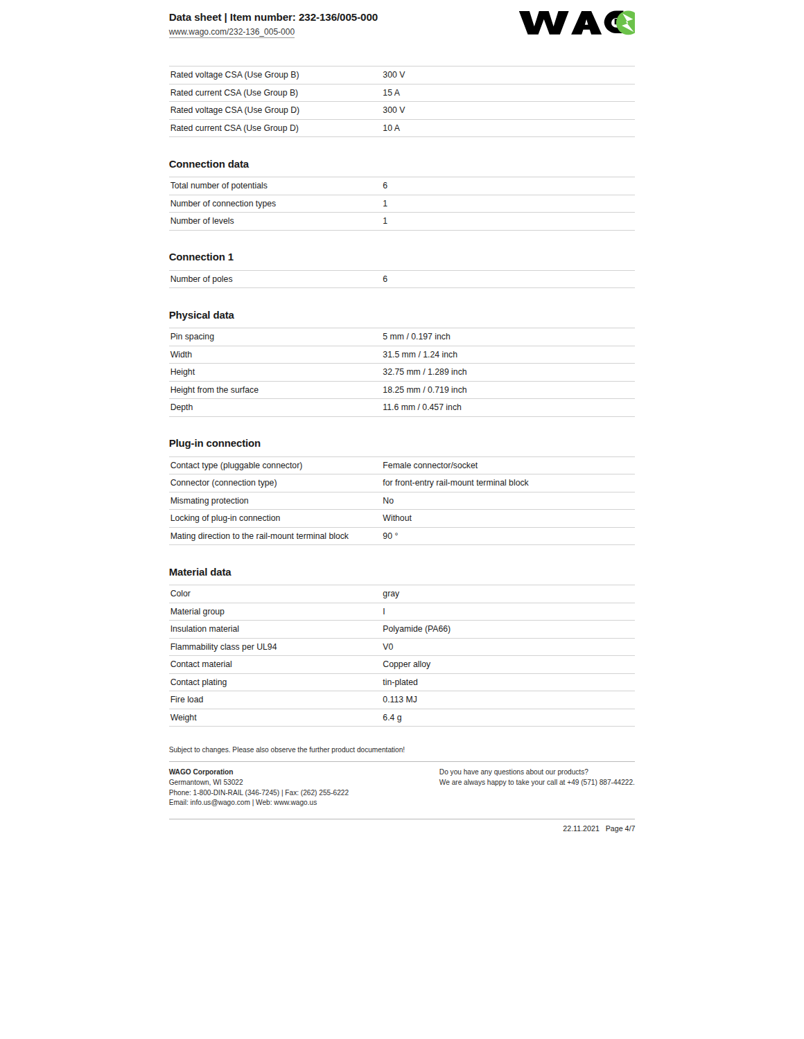Data sheet | Item number: 232-136/005-000
www.wago.com/232-136_005-000
| Rated voltage CSA (Use Group B) | 300 V |
| Rated current CSA (Use Group B) | 15 A |
| Rated voltage CSA (Use Group D) | 300 V |
| Rated current CSA (Use Group D) | 10 A |
Connection data
| Total number of potentials | 6 |
| Number of connection types | 1 |
| Number of levels | 1 |
Connection 1
| Number of poles | 6 |
Physical data
| Pin spacing | 5 mm / 0.197 inch |
| Width | 31.5 mm / 1.24 inch |
| Height | 32.75 mm / 1.289 inch |
| Height from the surface | 18.25 mm / 0.719 inch |
| Depth | 11.6 mm / 0.457 inch |
Plug-in connection
| Contact type (pluggable connector) | Female connector/socket |
| Connector (connection type) | for front-entry rail-mount terminal block |
| Mismating protection | No |
| Locking of plug-in connection | Without |
| Mating direction to the rail-mount terminal block | 90 ° |
Material data
| Color | gray |
| Material group | I |
| Insulation material | Polyamide (PA66) |
| Flammability class per UL94 | V0 |
| Contact material | Copper alloy |
| Contact plating | tin-plated |
| Fire load | 0.113 MJ |
| Weight | 6.4 g |
Subject to changes. Please also observe the further product documentation!
WAGO Corporation
Germantown, WI 53022
Phone: 1-800-DIN-RAIL (346-7245) | Fax: (262) 255-6222
Email: info.us@wago.com | Web: www.wago.us
Do you have any questions about our products?
We are always happy to take your call at +49 (571) 887-44222.
22.11.2021 Page 4/7